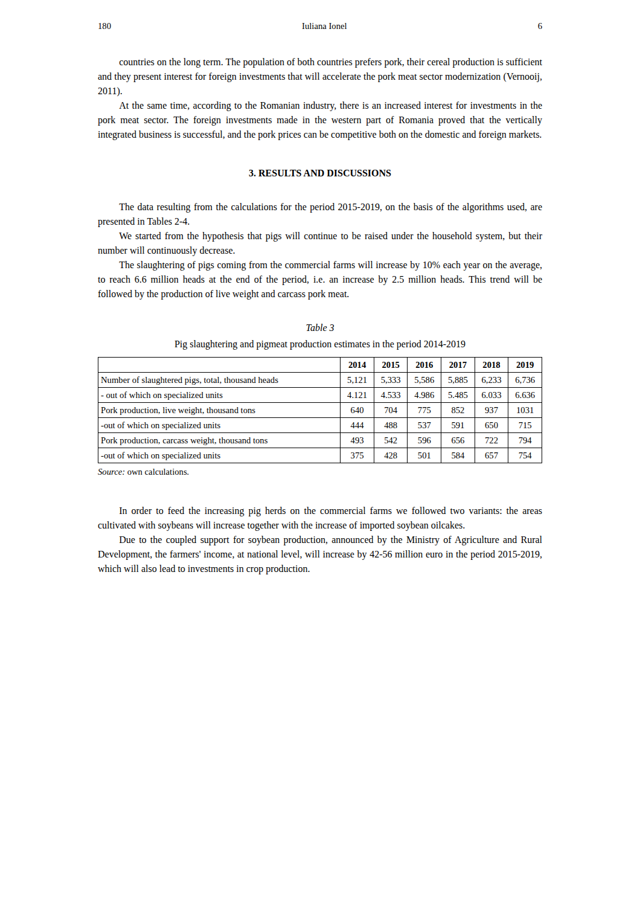180 Iuliana Ionel 6
countries on the long term. The population of both countries prefers pork, their cereal production is sufficient and they present interest for foreign investments that will accelerate the pork meat sector modernization (Vernooij, 2011).
At the same time, according to the Romanian industry, there is an increased interest for investments in the pork meat sector. The foreign investments made in the western part of Romania proved that the vertically integrated business is successful, and the pork prices can be competitive both on the domestic and foreign markets.
3. RESULTS AND DISCUSSIONS
The data resulting from the calculations for the period 2015-2019, on the basis of the algorithms used, are presented in Tables 2-4.
We started from the hypothesis that pigs will continue to be raised under the household system, but their number will continuously decrease.
The slaughtering of pigs coming from the commercial farms will increase by 10% each year on the average, to reach 6.6 million heads at the end of the period, i.e. an increase by 2.5 million heads. This trend will be followed by the production of live weight and carcass pork meat.
Table 3
Pig slaughtering and pigmeat production estimates in the period 2014-2019
| | 2014 | 2015 | 2016 | 2017 | 2018 | 2019 |
| --- | --- | --- | --- | --- | --- | --- |
| Number of slaughtered pigs, total, thousand heads | 5,121 | 5,333 | 5,586 | 5,885 | 6,233 | 6,736 |
| - out of which on specialized units | 4.121 | 4.533 | 4.986 | 5.485 | 6.033 | 6.636 |
| Pork production, live weight, thousand tons | 640 | 704 | 775 | 852 | 937 | 1031 |
| -out of which on specialized units | 444 | 488 | 537 | 591 | 650 | 715 |
| Pork production, carcass weight, thousand tons | 493 | 542 | 596 | 656 | 722 | 794 |
| -out of which on specialized units | 375 | 428 | 501 | 584 | 657 | 754 |
Source: own calculations.
In order to feed the increasing pig herds on the commercial farms we followed two variants: the areas cultivated with soybeans will increase together with the increase of imported soybean oilcakes.
Due to the coupled support for soybean production, announced by the Ministry of Agriculture and Rural Development, the farmers' income, at national level, will increase by 42-56 million euro in the period 2015-2019, which will also lead to investments in crop production.